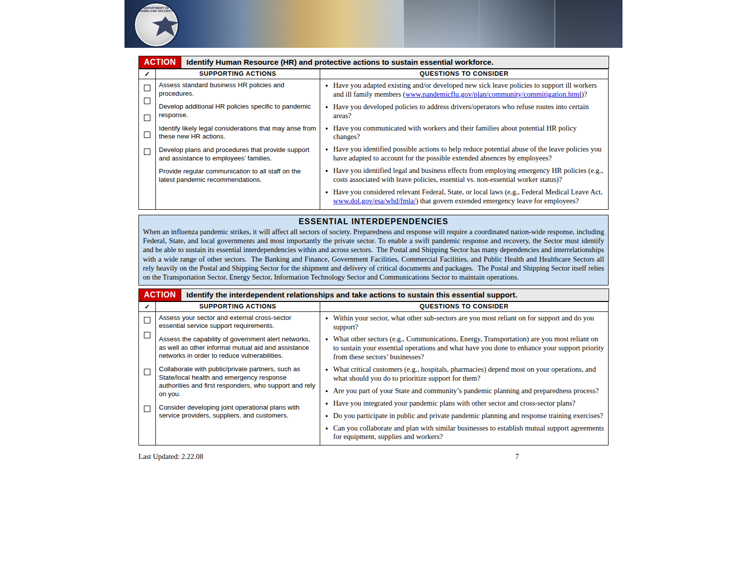ACTION
Identify Human Resource (HR) and protective actions to sustain essential workforce.
| ✓ | SUPPORTING ACTIONS | QUESTIONS TO CONSIDER |
| --- | --- | --- |
| | Assess standard business HR policies and procedures. Develop additional HR policies specific to pandemic response. Identify likely legal considerations that may arise from these new HR actions. Develop plans and procedures that provide support and assistance to employees’ families. Provide regular communication to all staff on the latest pandemic recommendations. | Have you adapted existing and/or developed new sick leave policies to support ill workers and ill family members ( www.pandemicflu.gov/plan/community/commitigation.html )? Have you developed policies to address drivers/operators who refuse routes into certain areas? Have you communicated with workers and their families about potential HR policy changes? Have you identified possible actions to help reduce potential abuse of the leave policies you have adapted to account for the possible extended absences by employees? Have you identified legal and business effects from employing emergency HR policies (e.g., costs associated with leave policies, essential vs. non-essential worker status)? Have you considered relevant Federal, State, or local laws (e.g., Federal Medical Leave Act, www.dol.gov/esa/whd/fmla/ ) that govern extended emergency leave for employees? |
ESSENTIAL INTERDEPENDENCIES
When an influenza pandemic strikes, it will affect all sectors of society. Preparedness and response will require a coordinated nation-wide response, including Federal, State, and local governments and most importantly the private sector. To enable a swift pandemic response and recovery, the Sector must identify and be able to sustain its essential interdependencies within and across sectors. The Postal and Shipping Sector has many dependencies and interrelationships with a wide range of other sectors. The Banking and Finance, Government Facilities, Commercial Facilities, and Public Health and Healthcare Sectors all rely heavily on the Postal and Shipping Sector for the shipment and delivery of critical documents and packages. The Postal and Shipping Sector itself relies on the Transportation Sector, Energy Sector, Information Technology Sector and Communications Sector to maintain operations.
ACTION
Identify the interdependent relationships and take actions to sustain this essential support.
| ✓ | SUPPORTING ACTIONS | QUESTIONS TO CONSIDER |
| --- | --- | --- |
| | Assess your sector and external cross-sector essential service support requirements. Assess the capability of government alert networks, as well as other informal mutual aid and assistance networks in order to reduce vulnerabilities. Collaborate with public/private partners, such as State/local health and emergency response authorities and first responders, who support and rely on you. Consider developing joint operational plans with service providers, suppliers, and customers. | Within your sector, what other sub-sectors are you most reliant on for support and do you support? What other sectors (e.g., Communications, Energy, Transportation) are you most reliant on to sustain your essential operations and what have you done to enhance your support priority from these sectors’ businesses? What critical customers (e.g., hospitals, pharmacies) depend most on your operations, and what should you do to prioritize support for them? Are you part of your State and community’s pandemic planning and preparedness process? Have you integrated your pandemic plans with other sector and cross-sector plans? Do you participate in public and private pandemic planning and response training exercises? Can you collaborate and plan with similar businesses to establish mutual support agreements for equipment, supplies and workers? |
Last Updated: 2.22.08
7